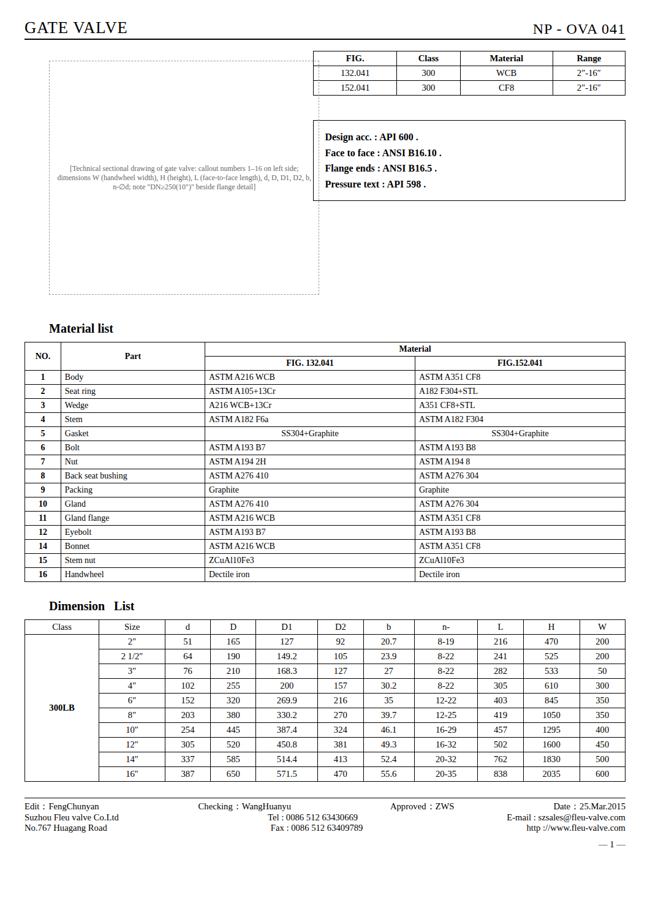GATE VALVE
NP - OVA 041
[Technical sectional drawing of gate valve: callout numbers 1–16 on left side; dimensions W (handwheel width), H (height), L (face-to-face length), d, D, D1, D2, b, n-∅d; note "DN≥250(10")" beside flange detail]
| FIG. | Class | Material | Range |
| --- | --- | --- | --- |
| 132.041 | 300 | WCB | 2″-16″ |
| 152.041 | 300 | CF8 | 2″-16″ |
Design acc. : API 600 .
Face to face : ANSI B16.10 .
Flange ends : ANSI B16.5 .
Pressure text : API 598 .
Material list
| NO. | Part | Material |
| --- | --- | --- |
| FIG. 132.041 | FIG.152.041 |
| 1 | Body | ASTM A216 WCB | ASTM A351 CF8 |
| 2 | Seat ring | ASTM A105+13Cr | A182 F304+STL |
| 3 | Wedge | A216 WCB+13Cr | A351 CF8+STL |
| 4 | Stem | ASTM A182 F6a | ASTM A182 F304 |
| 5 | Gasket | SS304+Graphite | SS304+Graphite |
| 6 | Bolt | ASTM A193 B7 | ASTM A193 B8 |
| 7 | Nut | ASTM A194 2H | ASTM A194 8 |
| 8 | Back seat bushing | ASTM A276 410 | ASTM A276 304 |
| 9 | Packing | Graphite | Graphite |
| 10 | Gland | ASTM A276 410 | ASTM A276 304 |
| 11 | Gland flange | ASTM A216 WCB | ASTM A351 CF8 |
| 12 | Eyebolt | ASTM A193 B7 | ASTM A193 B8 |
| 14 | Bonnet | ASTM A216 WCB | ASTM A351 CF8 |
| 15 | Stem nut | ZCuAl10Fe3 | ZCuAl10Fe3 |
| 16 | Handwheel | Dectile iron | Dectile iron |
Dimension List
| Class | Size | d | D | D1 | D2 | b | n- | L | H | W |
| --- | --- | --- | --- | --- | --- | --- | --- | --- | --- | --- |
| 300LB | 2″ | 51 | 165 | 127 | 92 | 20.7 | 8-19 | 216 | 470 | 200 |
| 2 1/2″ | 64 | 190 | 149.2 | 105 | 23.9 | 8-22 | 241 | 525 | 200 |
| 3″ | 76 | 210 | 168.3 | 127 | 27 | 8-22 | 282 | 533 | 50 |
| 4″ | 102 | 255 | 200 | 157 | 30.2 | 8-22 | 305 | 610 | 300 |
| 6″ | 152 | 320 | 269.9 | 216 | 35 | 12-22 | 403 | 845 | 350 |
| 8″ | 203 | 380 | 330.2 | 270 | 39.7 | 12-25 | 419 | 1050 | 350 |
| 10″ | 254 | 445 | 387.4 | 324 | 46.1 | 16-29 | 457 | 1295 | 400 |
| 12″ | 305 | 520 | 450.8 | 381 | 49.3 | 16-32 | 502 | 1600 | 450 |
| 14″ | 337 | 585 | 514.4 | 413 | 52.4 | 20-32 | 762 | 1830 | 500 |
| 16″ | 387 | 650 | 571.5 | 470 | 55.6 | 20-35 | 838 | 2035 | 600 |
Edit：FengChunyan Checking：WangHuanyu Approved：ZWS Date：25.Mar.2015
Suzhou Fleu valve Co.Ltd Tel : 0086 512 63430669 E-mail : szsales@fleu-valve.com
No.767 Huagang Road Fax : 0086 512 63409789 http ://www.fleu-valve.com
— 1 —